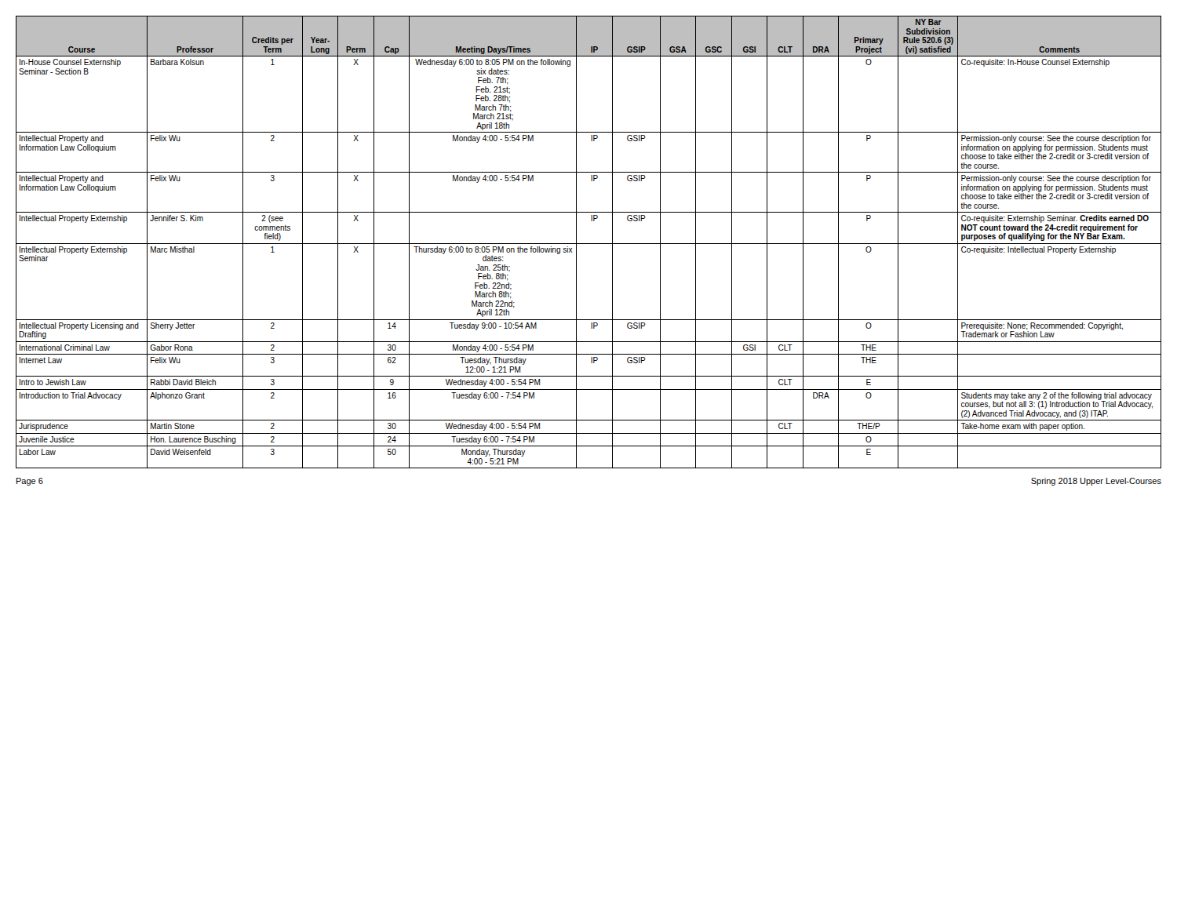| Course | Professor | Credits per Term | Year-Long | Perm | Cap | Meeting Days/Times | IP | GSIP | GSA | GSC | GSI | CLT | DRA | Primary Project | NY Bar Subdivision Rule 520.6 (3)(vi) satisfied | Comments |
| --- | --- | --- | --- | --- | --- | --- | --- | --- | --- | --- | --- | --- | --- | --- | --- | --- |
| In-House Counsel Externship Seminar - Section B | Barbara Kolsun | 1 | | X | | Wednesday 6:00 to 8:05 PM on the following six dates: Feb. 7th; Feb. 21st; Feb. 28th; March 7th; March 21st; April 18th | | | | | | | | O | | Co-requisite: In-House Counsel Externship |
| Intellectual Property and Information Law Colloquium | Felix Wu | 2 | | X | | Monday 4:00 - 5:54 PM | IP | GSIP | | | | | | P | | Permission-only course: See the course description for information on applying for permission. Students must choose to take either the 2-credit or 3-credit version of the course. |
| Intellectual Property and Information Law Colloquium | Felix Wu | 3 | | X | | Monday 4:00 - 5:54 PM | IP | GSIP | | | | | | P | | Permission-only course: See the course description for information on applying for permission. Students must choose to take either the 2-credit or 3-credit version of the course. |
| Intellectual Property Externship | Jennifer S. Kim | 2 (see comments field) | | X | | | IP | GSIP | | | | | | P | | Co-requisite: Externship Seminar. Credits earned DO NOT count toward the 24-credit requirement for purposes of qualifying for the NY Bar Exam. |
| Intellectual Property Externship Seminar | Marc Misthal | 1 | | X | | Thursday 6:00 to 8:05 PM on the following six dates: Jan. 25th; Feb. 8th; Feb. 22nd; March 8th; March 22nd; April 12th | | | | | | | | O | | Co-requisite: Intellectual Property Externship |
| Intellectual Property Licensing and Drafting | Sherry Jetter | 2 | | | 14 | Tuesday 9:00 - 10:54 AM | IP | GSIP | | | | | | O | | Prerequisite: None; Recommended: Copyright, Trademark or Fashion Law |
| International Criminal Law | Gabor Rona | 2 | | | 30 | Monday 4:00 - 5:54 PM | | | | | GSI | CLT | | THE | | |
| Internet Law | Felix Wu | 3 | | | 62 | Tuesday, Thursday 12:00 - 1:21 PM | IP | GSIP | | | | | | THE | | |
| Intro to Jewish Law | Rabbi David Bleich | 3 | | | 9 | Wednesday 4:00 - 5:54 PM | | | | | | CLT | | E | | |
| Introduction to Trial Advocacy | Alphonzo Grant | 2 | | | 16 | Tuesday 6:00 - 7:54 PM | | | | | | | DRA | O | | Students may take any 2 of the following trial advocacy courses, but not all 3: (1) Introduction to Trial Advocacy, (2) Advanced Trial Advocacy, and (3) ITAP. |
| Jurisprudence | Martin Stone | 2 | | | 30 | Wednesday 4:00 - 5:54 PM | | | | | | CLT | | THE/P | | Take-home exam with paper option. |
| Juvenile Justice | Hon. Laurence Busching | 2 | | | 24 | Tuesday 6:00 - 7:54 PM | | | | | | | | O | | |
| Labor Law | David Weisenfeld | 3 | | | 50 | Monday, Thursday 4:00 - 5:21 PM | | | | | | | | E | | |
Page 6
Spring 2018 Upper Level-Courses